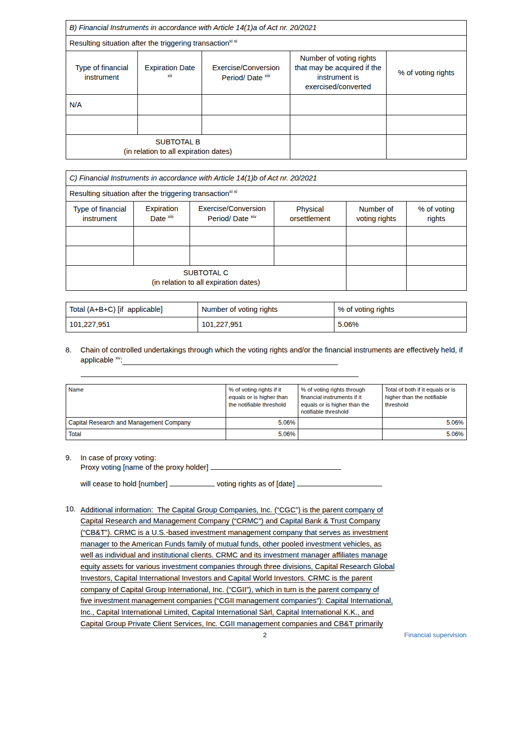| B) Financial Instruments in accordance with Article 14(1)a of Act nr. 20/2021 |
| Resulting situation after the triggering transaction xi xi |
| Type of financial instrument | Expiration Date xii | Exercise/Conversion Period/ Date xiii | Number of voting rights that may be acquired if the instrument is exercised/converted | % of voting rights |
| N/A | | | | |
| SUBTOTAL B (in relation to all expiration dates) | | |
| C) Financial Instruments in accordance with Article 14(1)b of Act nr. 20/2021 |
| Resulting situation after the triggering transaction xi xi |
| Type of financial instrument | Expiration Date xiii | Exercise/Conversion Period/ Date xiv | Physical orsettlement | Number of voting rights | % of voting rights |
| SUBTOTAL C (in relation to all expiration dates) | | |
| Total (A+B+C) [if applicable] | Number of voting rights | % of voting rights |
| 101,227,951 | 101,227,951 | 5.06% |
8. Chain of controlled undertakings through which the voting rights and/or the financial instruments are effectively held, if applicable xv:
| Name | % of voting rights if it equals or is higher than the notifiable threshold | % of voting rights through financial instruments if it equals or is higher than the notifiable threshold | Total of both if it equals or is higher than the notifiable threshold |
| --- | --- | --- | --- |
| Capital Research and Management Company | 5.06% | | 5.06% |
| Total | 5.06% | | 5.06% |
9. In case of proxy voting:
Proxy voting [name of the proxy holder]
will cease to hold [number] voting rights as of [date]
10.
Additional information: The Capital Group Companies, Inc. (“CGC”) is the parent company of
Capital Research and Management Company (“CRMC”) and Capital Bank & Trust Company
(“CB&T”). CRMC is a U.S.-based investment management company that serves as investment
manager to the American Funds family of mutual funds, other pooled investment vehicles, as
well as individual and institutional clients. CRMC and its investment manager affiliates manage
equity assets for various investment companies through three divisions, Capital Research Global
Investors, Capital International Investors and Capital World Investors. CRMC is the parent
company of Capital Group International, Inc. (“CGII”), which in turn is the parent company of
five investment management companies (“CGII management companies”): Capital International,
Inc., Capital International Limited, Capital International Sàrl, Capital International K.K., and
Capital Group Private Client Services, Inc. CGII management companies and CB&T primarily
2 Financial supervision